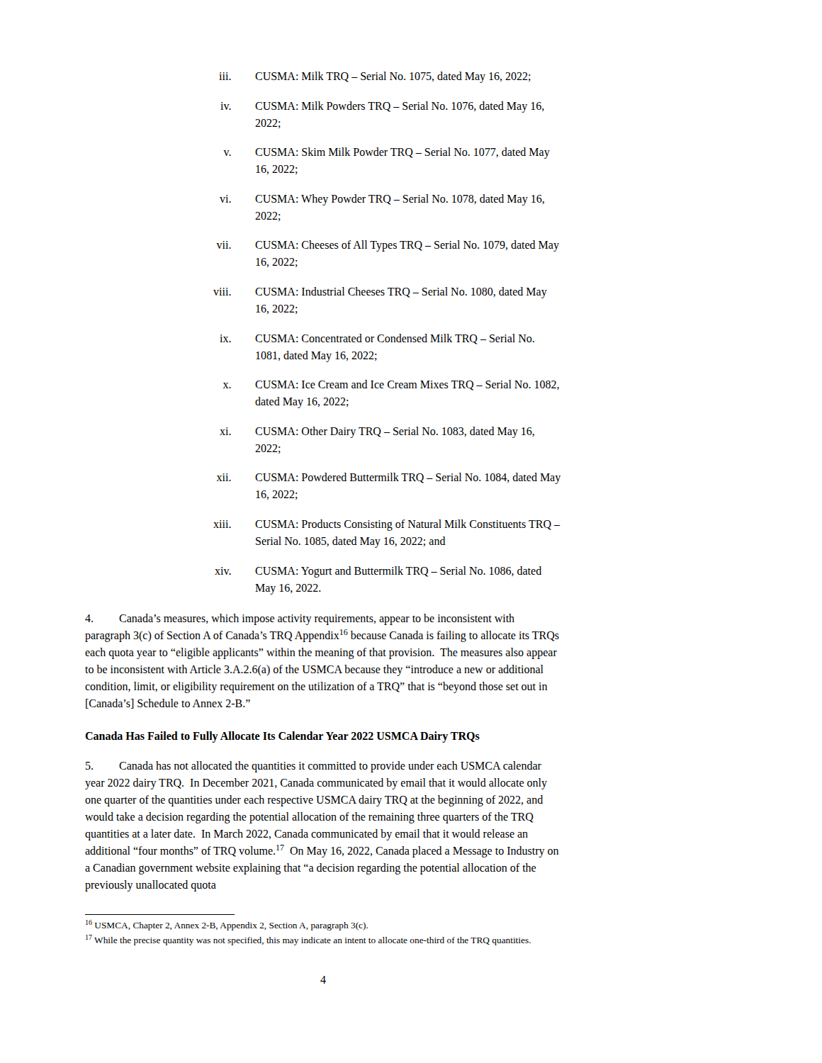iii. CUSMA: Milk TRQ – Serial No. 1075, dated May 16, 2022;
iv. CUSMA: Milk Powders TRQ – Serial No. 1076, dated May 16, 2022;
v. CUSMA: Skim Milk Powder TRQ – Serial No. 1077, dated May 16, 2022;
vi. CUSMA: Whey Powder TRQ – Serial No. 1078, dated May 16, 2022;
vii. CUSMA: Cheeses of All Types TRQ – Serial No. 1079, dated May 16, 2022;
viii. CUSMA: Industrial Cheeses TRQ – Serial No. 1080, dated May 16, 2022;
ix. CUSMA: Concentrated or Condensed Milk TRQ – Serial No. 1081, dated May 16, 2022;
x. CUSMA: Ice Cream and Ice Cream Mixes TRQ – Serial No. 1082, dated May 16, 2022;
xi. CUSMA: Other Dairy TRQ – Serial No. 1083, dated May 16, 2022;
xii. CUSMA: Powdered Buttermilk TRQ – Serial No. 1084, dated May 16, 2022;
xiii. CUSMA: Products Consisting of Natural Milk Constituents TRQ – Serial No. 1085, dated May 16, 2022; and
xiv. CUSMA: Yogurt and Buttermilk TRQ – Serial No. 1086, dated May 16, 2022.
4. Canada’s measures, which impose activity requirements, appear to be inconsistent with paragraph 3(c) of Section A of Canada’s TRQ Appendix16 because Canada is failing to allocate its TRQs each quota year to “eligible applicants” within the meaning of that provision. The measures also appear to be inconsistent with Article 3.A.2.6(a) of the USMCA because they “introduce a new or additional condition, limit, or eligibility requirement on the utilization of a TRQ” that is “beyond those set out in [Canada’s] Schedule to Annex 2-B.”
Canada Has Failed to Fully Allocate Its Calendar Year 2022 USMCA Dairy TRQs
5. Canada has not allocated the quantities it committed to provide under each USMCA calendar year 2022 dairy TRQ. In December 2021, Canada communicated by email that it would allocate only one quarter of the quantities under each respective USMCA dairy TRQ at the beginning of 2022, and would take a decision regarding the potential allocation of the remaining three quarters of the TRQ quantities at a later date. In March 2022, Canada communicated by email that it would release an additional “four months” of TRQ volume.17 On May 16, 2022, Canada placed a Message to Industry on a Canadian government website explaining that “a decision regarding the potential allocation of the previously unallocated quota
16 USMCA, Chapter 2, Annex 2-B, Appendix 2, Section A, paragraph 3(c).
17 While the precise quantity was not specified, this may indicate an intent to allocate one-third of the TRQ quantities.
4